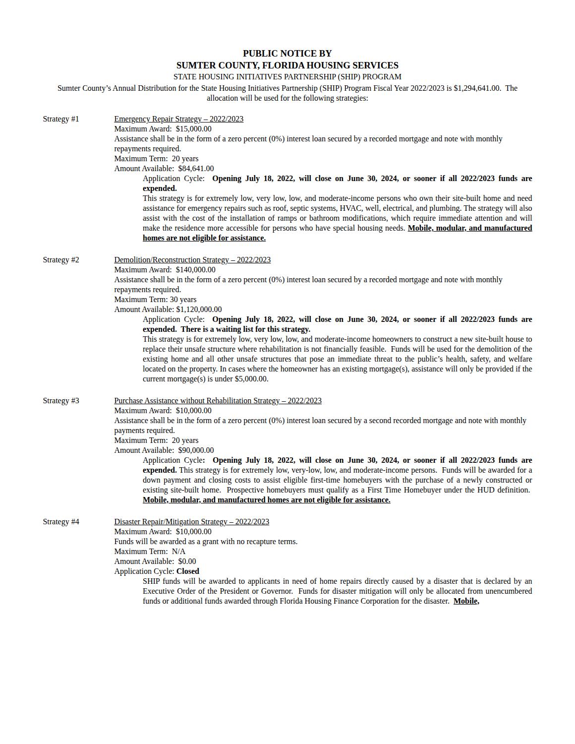PUBLIC NOTICE BY
SUMTER COUNTY, FLORIDA HOUSING SERVICES
STATE HOUSING INITIATIVES PARTNERSHIP (SHIP) PROGRAM
Sumter County’s Annual Distribution for the State Housing Initiatives Partnership (SHIP) Program Fiscal Year 2022/2023 is $1,294,641.00. The allocation will be used for the following strategies:
Strategy #1
Emergency Repair Strategy – 2022/2023
Maximum Award: $15,000.00
Assistance shall be in the form of a zero percent (0%) interest loan secured by a recorded mortgage and note with monthly repayments required.
Maximum Term: 20 years
Amount Available: $84,641.00
Application Cycle: Opening July 18, 2022, will close on June 30, 2024, or sooner if all 2022/2023 funds are expended.
This strategy is for extremely low, very low, low, and moderate-income persons who own their site-built home and need assistance for emergency repairs such as roof, septic systems, HVAC, well, electrical, and plumbing. The strategy will also assist with the cost of the installation of ramps or bathroom modifications, which require immediate attention and will make the residence more accessible for persons who have special housing needs. Mobile, modular, and manufactured homes are not eligible for assistance.
Strategy #2
Demolition/Reconstruction Strategy – 2022/2023
Maximum Award: $140,000.00
Assistance shall be in the form of a zero percent (0%) interest loan secured by a recorded mortgage and note with monthly repayments required.
Maximum Term: 30 years
Amount Available: $1,120,000.00
Application Cycle: Opening July 18, 2022, will close on June 30, 2024, or sooner if all 2022/2023 funds are expended. There is a waiting list for this strategy.
This strategy is for extremely low, very low, low, and moderate-income homeowners to construct a new site-built house to replace their unsafe structure where rehabilitation is not financially feasible. Funds will be used for the demolition of the existing home and all other unsafe structures that pose an immediate threat to the public’s health, safety, and welfare located on the property. In cases where the homeowner has an existing mortgage(s), assistance will only be provided if the current mortgage(s) is under $5,000.00.
Strategy #3
Purchase Assistance without Rehabilitation Strategy – 2022/2023
Maximum Award: $10,000.00
Assistance shall be in the form of a zero percent (0%) interest loan secured by a second recorded mortgage and note with monthly payments required.
Maximum Term: 20 years
Amount Available: $90,000.00
Application Cycle: Opening July 18, 2022, will close on June 30, 2024, or sooner if all 2022/2023 funds are expended. This strategy is for extremely low, very-low, low, and moderate-income persons. Funds will be awarded for a down payment and closing costs to assist eligible first-time homebuyers with the purchase of a newly constructed or existing site-built home. Prospective homebuyers must qualify as a First Time Homebuyer under the HUD definition. Mobile, modular, and manufactured homes are not eligible for assistance.
Strategy #4
Disaster Repair/Mitigation Strategy – 2022/2023
Maximum Award: $10,000.00
Funds will be awarded as a grant with no recapture terms.
Maximum Term: N/A
Amount Available: $0.00
Application Cycle: Closed
SHIP funds will be awarded to applicants in need of home repairs directly caused by a disaster that is declared by an Executive Order of the President or Governor. Funds for disaster mitigation will only be allocated from unencumbered funds or additional funds awarded through Florida Housing Finance Corporation for the disaster. Mobile,